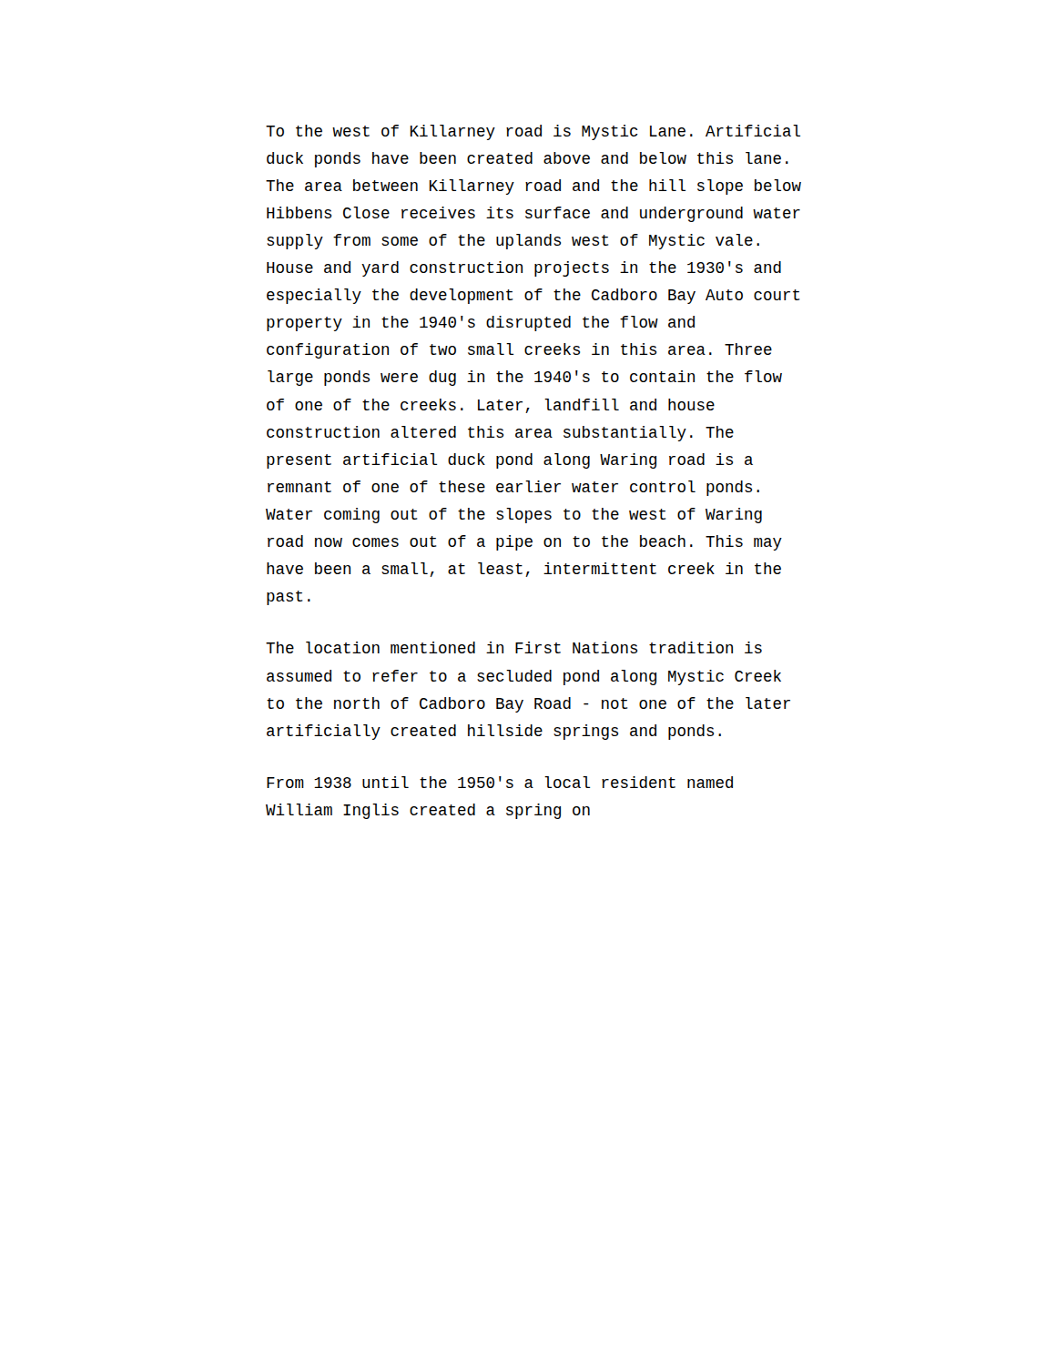To the west of Killarney road is Mystic Lane. Artificial duck ponds have been created above and below this lane. The area between Killarney road and the hill slope below Hibbens Close receives its surface and underground water supply from some of the uplands west of Mystic vale. House and yard construction projects in the 1930's and especially the development of the Cadboro Bay Auto court property in the 1940's disrupted the flow and configuration of two small creeks in this area. Three large ponds were dug in the 1940's to contain the flow of one of the creeks. Later, landfill and house construction altered this area substantially. The present artificial duck pond along Waring road is a remnant of one of these earlier water control ponds. Water coming out of the slopes to the west of Waring road now comes out of a pipe on to the beach. This may have been a small, at least, intermittent creek in the past.
The location mentioned in First Nations tradition is assumed to refer to a secluded pond along Mystic Creek to the north of Cadboro Bay Road - not one of the later artificially created hillside springs and ponds.
From 1938 until the 1950's a local resident named William Inglis created a spring on